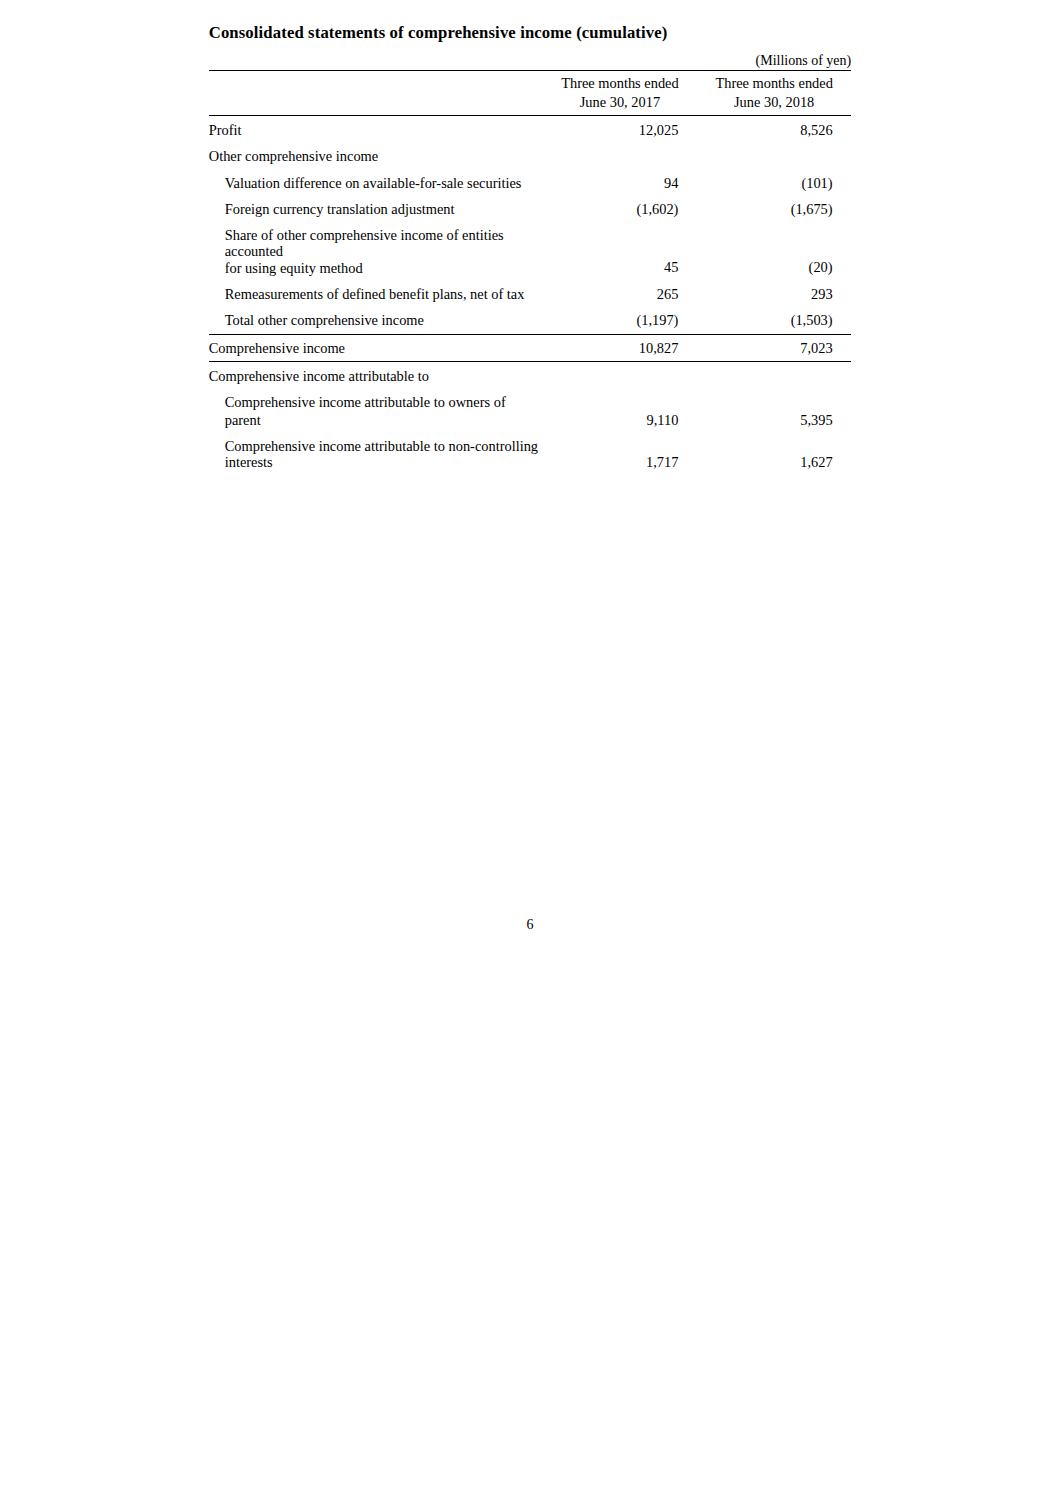Consolidated statements of comprehensive income (cumulative)
(Millions of yen)
| | Three months ended | Three months ended |
| --- | --- | --- |
| | June 30, 2017 | June 30, 2018 |
| Profit | 12,025 | 8,526 |
| Other comprehensive income | | |
| Valuation difference on available-for-sale securities | 94 | (101) |
| Foreign currency translation adjustment | (1,602) | (1,675) |
| Share of other comprehensive income of entities accounted for using equity method | 45 | (20) |
| Remeasurements of defined benefit plans, net of tax | 265 | 293 |
| Total other comprehensive income | (1,197) | (1,503) |
| Comprehensive income | 10,827 | 7,023 |
| Comprehensive income attributable to | | |
| Comprehensive income attributable to owners of parent | 9,110 | 5,395 |
| Comprehensive income attributable to non-controlling interests | 1,717 | 1,627 |
6